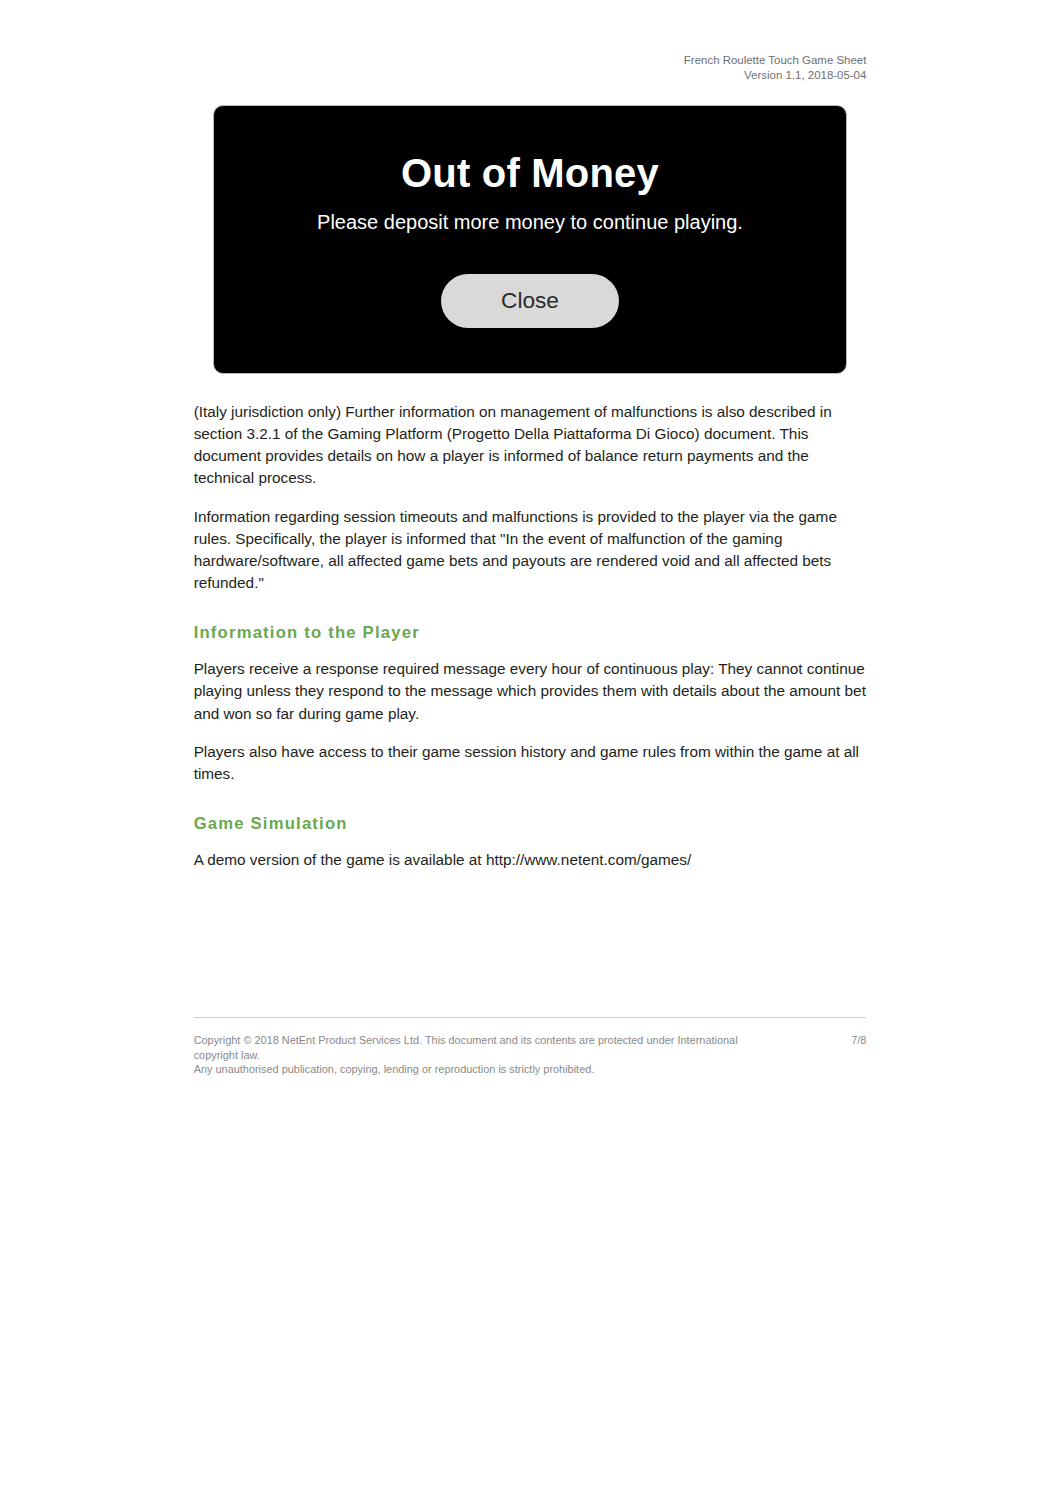French Roulette Touch Game Sheet
Version 1.1, 2018-05-04
Out of Money
Please deposit more money to continue playing.
Close
(Italy jurisdiction only) Further information on management of malfunctions is also described in section 3.2.1 of the Gaming Platform (Progetto Della Piattaforma Di Gioco) document. This document provides details on how a player is informed of balance return payments and the technical process.
Information regarding session timeouts and malfunctions is provided to the player via the game rules. Specifically, the player is informed that "In the event of malfunction of the gaming hardware/software, all affected game bets and payouts are rendered void and all affected bets refunded."
Information to the Player
Players receive a response required message every hour of continuous play: They cannot continue playing unless they respond to the message which provides them with details about the amount bet and won so far during game play.
Players also have access to their game session history and game rules from within the game at all times.
Game Simulation
A demo version of the game is available at http://www.netent.com/games/
Copyright © 2018 NetEnt Product Services Ltd. This document and its contents are protected under International copyright law.
Any unauthorised publication, copying, lending or reproduction is strictly prohibited.
7/8